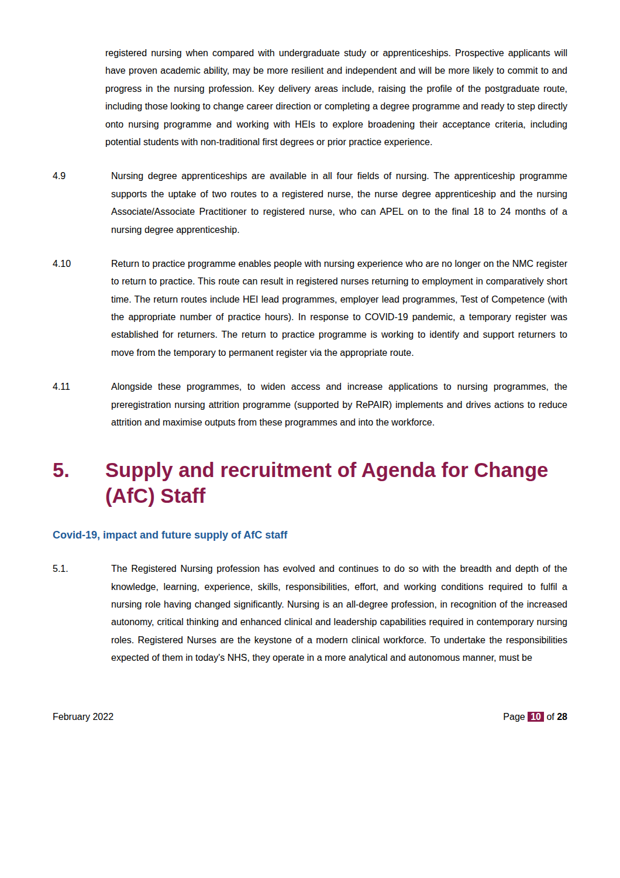registered nursing when compared with undergraduate study or apprenticeships. Prospective applicants will have proven academic ability, may be more resilient and independent and will be more likely to commit to and progress in the nursing profession. Key delivery areas include, raising the profile of the postgraduate route, including those looking to change career direction or completing a degree programme and ready to step directly onto nursing programme and working with HEIs to explore broadening their acceptance criteria, including potential students with non-traditional first degrees or prior practice experience.
4.9
Nursing degree apprenticeships are available in all four fields of nursing. The apprenticeship programme supports the uptake of two routes to a registered nurse, the nurse degree apprenticeship and the nursing Associate/Associate Practitioner to registered nurse, who can APEL on to the final 18 to 24 months of a nursing degree apprenticeship.
4.10
Return to practice programme enables people with nursing experience who are no longer on the NMC register to return to practice. This route can result in registered nurses returning to employment in comparatively short time. The return routes include HEI lead programmes, employer lead programmes, Test of Competence (with the appropriate number of practice hours). In response to COVID-19 pandemic, a temporary register was established for returners. The return to practice programme is working to identify and support returners to move from the temporary to permanent register via the appropriate route.
4.11
Alongside these programmes, to widen access and increase applications to nursing programmes, the preregistration nursing attrition programme (supported by RePAIR) implements and drives actions to reduce attrition and maximise outputs from these programmes and into the workforce.
5. Supply and recruitment of Agenda for Change (AfC) Staff
Covid-19, impact and future supply of AfC staff
5.1.
The Registered Nursing profession has evolved and continues to do so with the breadth and depth of the knowledge, learning, experience, skills, responsibilities, effort, and working conditions required to fulfil a nursing role having changed significantly. Nursing is an all-degree profession, in recognition of the increased autonomy, critical thinking and enhanced clinical and leadership capabilities required in contemporary nursing roles. Registered Nurses are the keystone of a modern clinical workforce. To undertake the responsibilities expected of them in today's NHS, they operate in a more analytical and autonomous manner, must be
February 2022
Page 10 of 28